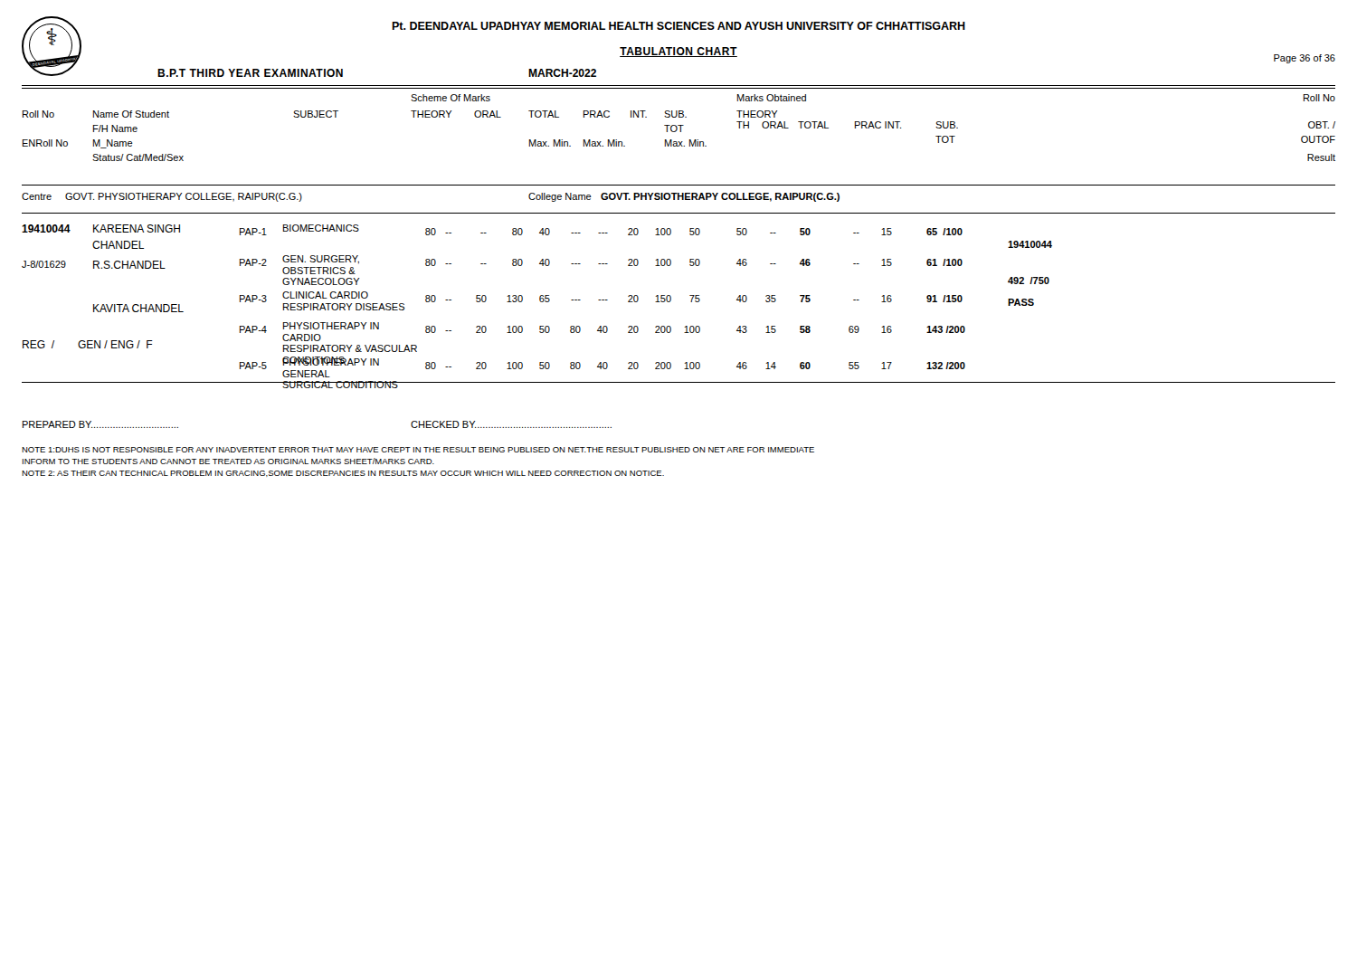⚕
PT. DEENDAYAL UPADHYAY
Pt. DEENDAYAL UPADHYAY MEMORIAL HEALTH SCIENCES AND AYUSH UNIVERSITY OF CHHATTISGARH
Page 36 of 36
TABULATION CHART
B.P.T THIRD YEAR EXAMINATION MARCH-2022
Scheme Of Marks
Marks Obtained
Roll No
Roll No
Name Of Student
SUBJECT
THEORY
ORAL
TOTAL
PRAC
INT.
SUB.
TOT
THEORY
TH
ORAL
TOTAL
PRAC INT.
SUB.
TOT
OBT. /
OUTOF
F/H Name
ENRoll No
M_Name
Status/ Cat/Med/Sex
Max. Min.
Max. Min.
Max. Min.
Result
Centre GOVT. PHYSIOTHERAPY COLLEGE, RAIPUR(C.G.) College Name GOVT. PHYSIOTHERAPY COLLEGE, RAIPUR(C.G.)
19410044
KAREENA SINGH
CHANDEL
J-8/01629
R.S.CHANDEL
KAVITA CHANDEL
REG /GEN / ENG / F
19410044
492 /750
PASS
PAP-1
BIOMECHANICS
80
--
--
80
40
---
---
20
100
50
50
--
50
--
15
65 /100
PAP-2
GEN. SURGERY,
OBSTETRICS &
GYNAECOLOGY
80
--
--
80
40
---
---
20
100
50
46
--
46
--
15
61 /100
PAP-3
CLINICAL CARDIO
RESPIRATORY DISEASES
80
--
50
130
65
---
---
20
150
75
40
35
75
--
16
91 /150
PAP-4
PHYSIOTHERAPY IN CARDIO
RESPIRATORY & VASCULAR
CONDITIONS
80
--
20
100
50
80
40
20
200
100
43
15
58
69
16
143 /200
PAP-5
PHYSIOTHERAPY IN GENERAL
SURGICAL CONDITIONS
80
--
20
100
50
80
40
20
200
100
46
14
60
55
17
132 /200
PREPARED BY................................ CHECKED BY..................................................
NOTE 1:DUHS IS NOT RESPONSIBLE FOR ANY INADVERTENT ERROR THAT MAY HAVE CREPT IN THE RESULT BEING PUBLISED ON NET.THE RESULT PUBLISHED ON NET ARE FOR IMMEDIATE
INFORM TO THE STUDENTS AND CANNOT BE TREATED AS ORIGINAL MARKS SHEET/MARKS CARD.
NOTE 2: AS THEIR CAN TECHNICAL PROBLEM IN GRACING,SOME DISCREPANCIES IN RESULTS MAY OCCUR WHICH WILL NEED CORRECTION ON NOTICE.